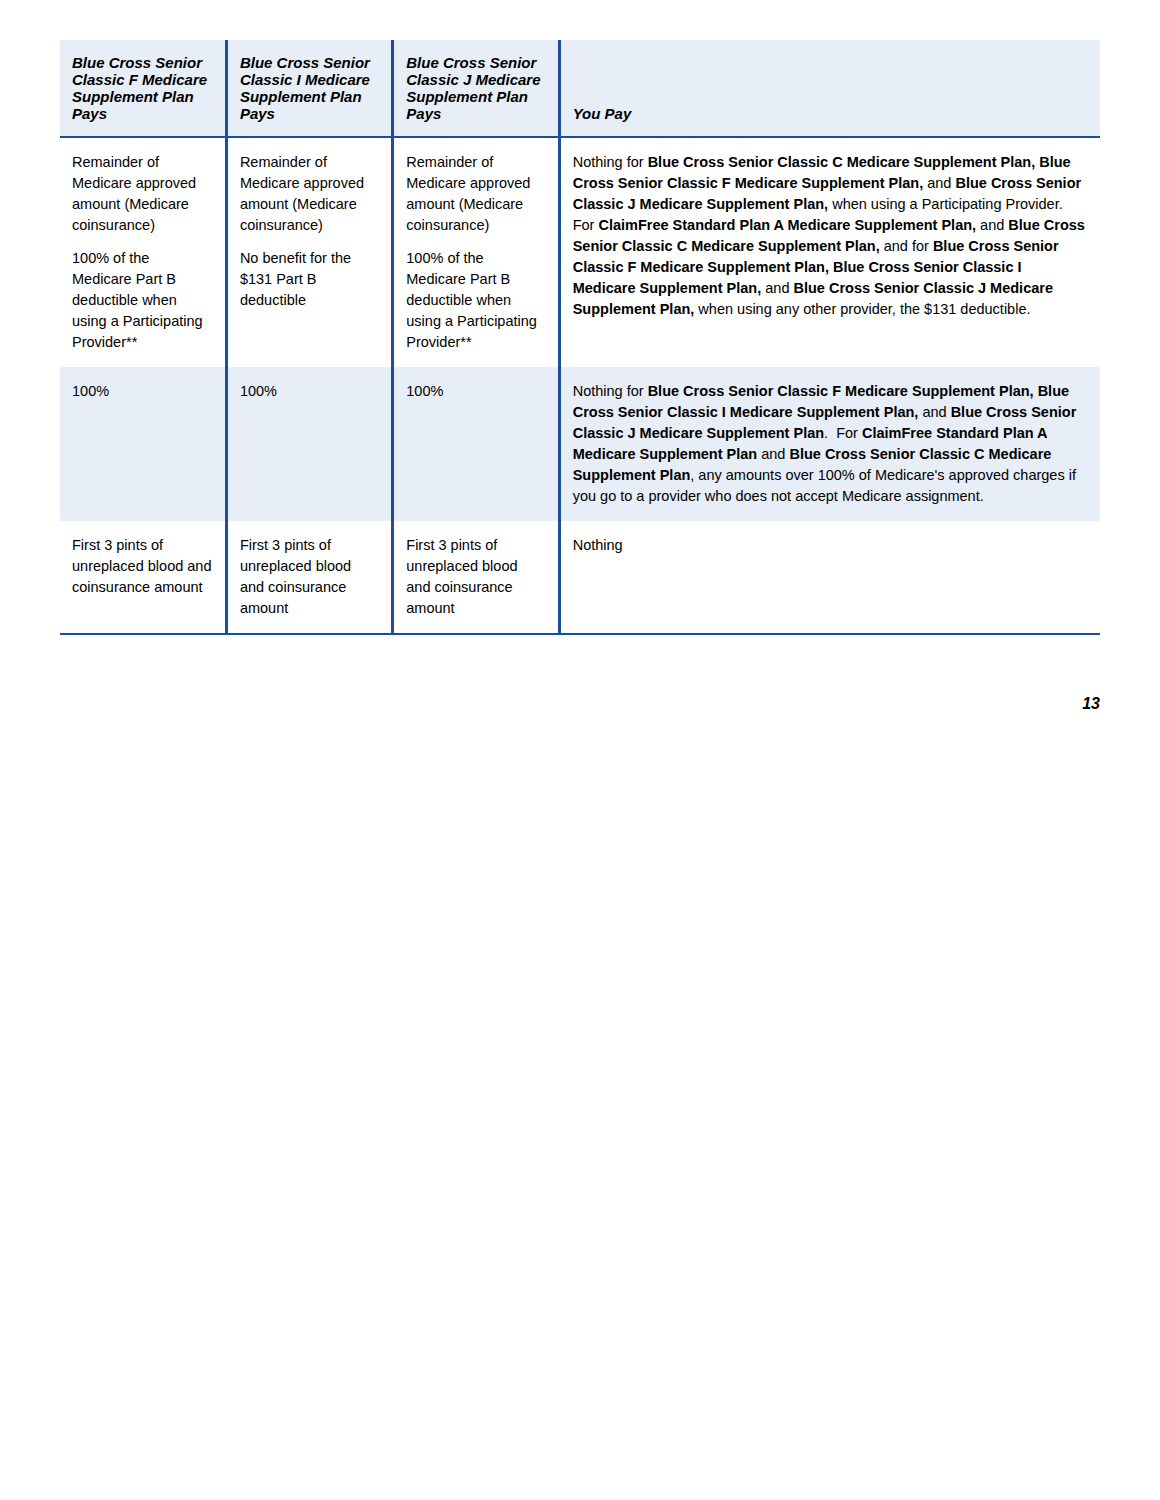| Blue Cross Senior Classic F Medicare Supplement Plan Pays | Blue Cross Senior Classic I Medicare Supplement Plan Pays | Blue Cross Senior Classic J Medicare Supplement Plan Pays | You Pay |
| --- | --- | --- | --- |
| Remainder of Medicare approved amount (Medicare coinsurance) 100% of the Medicare Part B deductible when using a Participating Provider** | Remainder of Medicare approved amount (Medicare coinsurance) No benefit for the $131 Part B deductible | Remainder of Medicare approved amount (Medicare coinsurance) 100% of the Medicare Part B deductible when using a Participating Provider** | Nothing for Blue Cross Senior Classic C Medicare Supplement Plan, Blue Cross Senior Classic F Medicare Supplement Plan, and Blue Cross Senior Classic J Medicare Supplement Plan, when using a Participating Provider. For ClaimFree Standard Plan A Medicare Supplement Plan, and Blue Cross Senior Classic C Medicare Supplement Plan, and for Blue Cross Senior Classic F Medicare Supplement Plan, Blue Cross Senior Classic I Medicare Supplement Plan, and Blue Cross Senior Classic J Medicare Supplement Plan, when using any other provider, the $131 deductible. |
| 100% | 100% | 100% | Nothing for Blue Cross Senior Classic F Medicare Supplement Plan, Blue Cross Senior Classic I Medicare Supplement Plan, and Blue Cross Senior Classic J Medicare Supplement Plan . For ClaimFree Standard Plan A Medicare Supplement Plan and Blue Cross Senior Classic C Medicare Supplement Plan , any amounts over 100% of Medicare's approved charges if you go to a provider who does not accept Medicare assignment. |
| First 3 pints of unreplaced blood and coinsurance amount | First 3 pints of unreplaced blood and coinsurance amount | First 3 pints of unreplaced blood and coinsurance amount | Nothing |
13